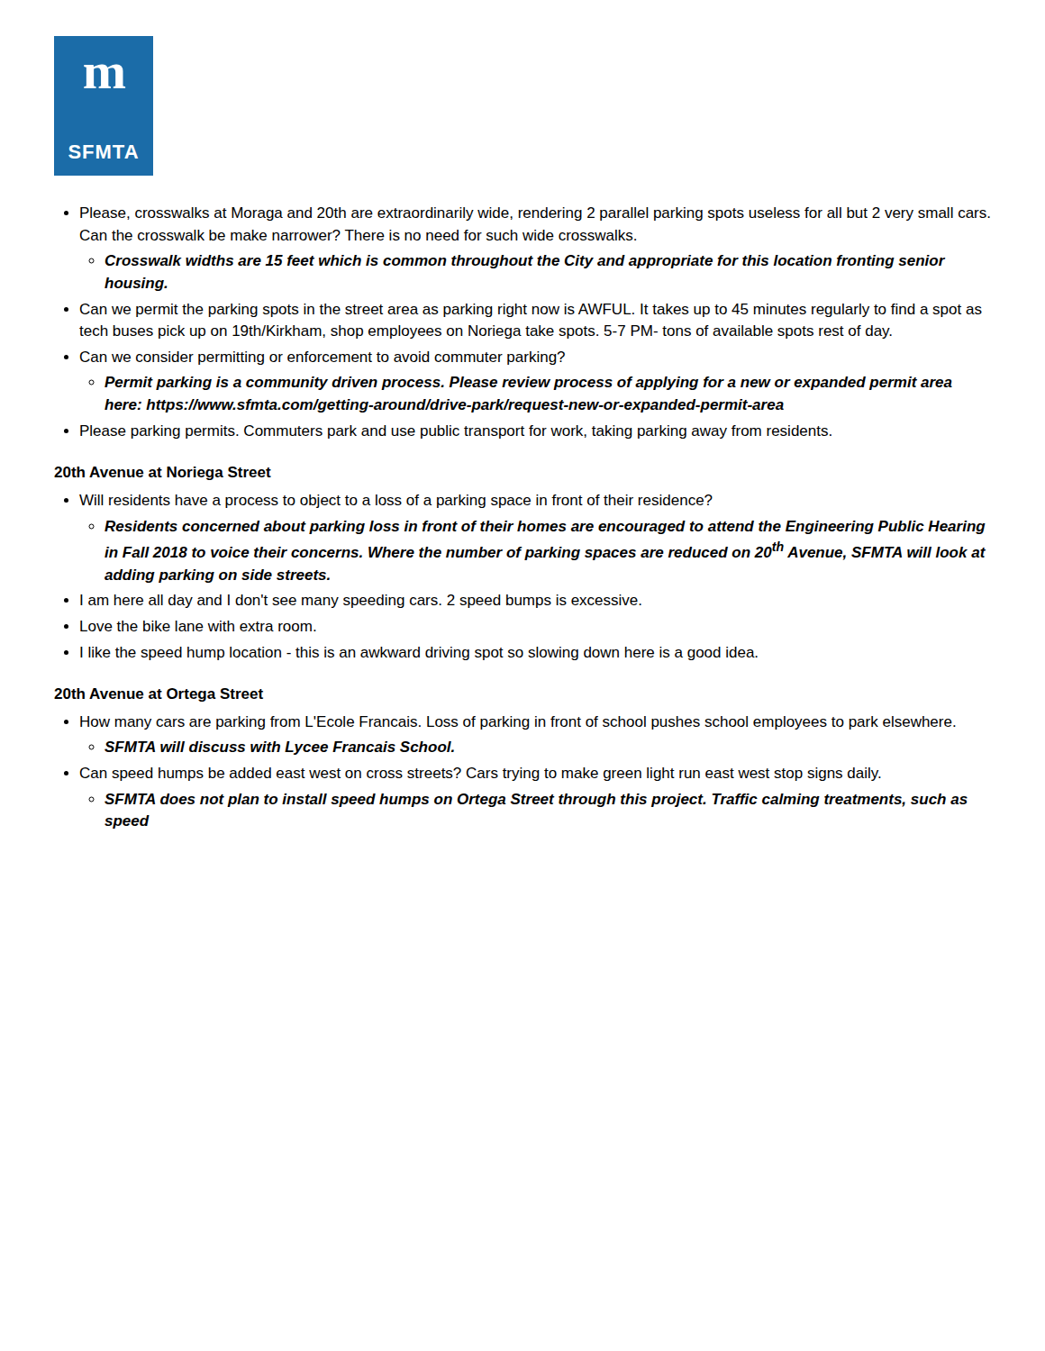m
SFMTA
Please, crosswalks at Moraga and 20th are extraordinarily wide, rendering 2 parallel parking spots useless for all but 2 very small cars. Can the crosswalk be make narrower? There is no need for such wide crosswalks.
Crosswalk widths are 15 feet which is common throughout the City and appropriate for this location fronting senior housing.
Can we permit the parking spots in the street area as parking right now is AWFUL. It takes up to 45 minutes regularly to find a spot as tech buses pick up on 19th/Kirkham, shop employees on Noriega take spots. 5-7 PM- tons of available spots rest of day.
Can we consider permitting or enforcement to avoid commuter parking?
Permit parking is a community driven process. Please review process of applying for a new or expanded permit area here: https://www.sfmta.com/getting-around/drive-park/request-new-or-expanded-permit-area
Please parking permits. Commuters park and use public transport for work, taking parking away from residents.
20th Avenue at Noriega Street
Will residents have a process to object to a loss of a parking space in front of their residence?
Residents concerned about parking loss in front of their homes are encouraged to attend the Engineering Public Hearing in Fall 2018 to voice their concerns. Where the number of parking spaces are reduced on 20th Avenue, SFMTA will look at adding parking on side streets.
I am here all day and I don't see many speeding cars. 2 speed bumps is excessive.
Love the bike lane with extra room.
I like the speed hump location - this is an awkward driving spot so slowing down here is a good idea.
20th Avenue at Ortega Street
How many cars are parking from L'Ecole Francais. Loss of parking in front of school pushes school employees to park elsewhere.
SFMTA will discuss with Lycee Francais School.
Can speed humps be added east west on cross streets? Cars trying to make green light run east west stop signs daily.
SFMTA does not plan to install speed humps on Ortega Street through this project. Traffic calming treatments, such as speed